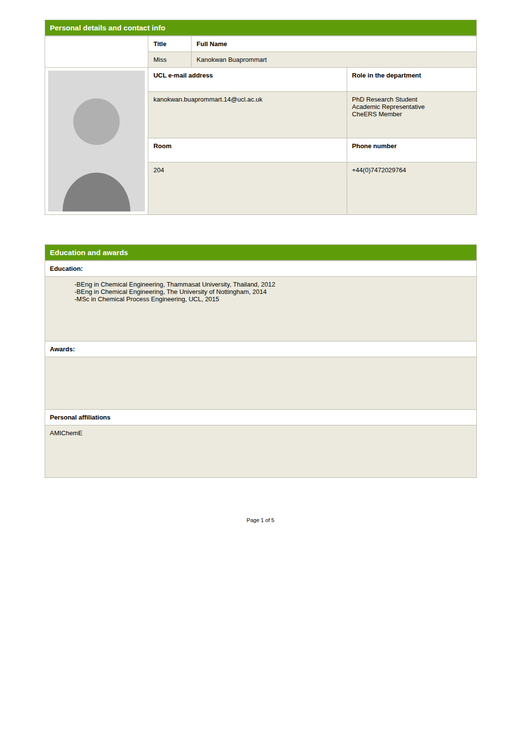Personal details and contact info
| | Title | Full Name |
| Miss | Kanokwan Buaprommart |
| | UCL e-mail address | Role in the department |
| kanokwan.buaprommart.14@ucl.ac.uk | PhD Research Student Academic Representative CheERS Member |
| Room | Phone number |
| 204 | +44(0)7472029764 |
Education and awards
| Education: |
| -BEng in Chemical Engineering, Thammasat University, Thailand, 2012 -BEng in Chemical Engineering, The University of Nottingham, 2014 -MSc in Chemical Process Engineering, UCL, 2015 |
| Awards: |
| Personal affiliations |
| AMIChemE |
Page 1 of 5